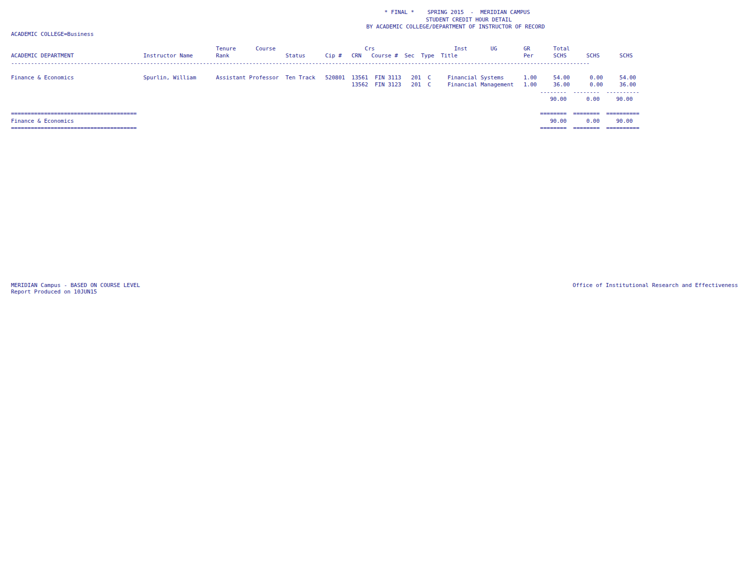* FINAL *    SPRING 2015  -  MERIDIAN CAMPUS
                                                         STUDENT CREDIT HOUR DETAIL
                                                 BY ACADEMIC COLLEGE/DEPARTMENT OF INSTRUCTOR OF RECORD
ACADEMIC COLLEGE=Business

                                                              Tenure      Course                           Crs                        Inst       UG        GR       Total
ACADEMIC DEPARTMENT                     Instructor Name       Rank                 Status      Cip #   CRN   Course #  Sec  Type  Title                    Per      SCHS      SCHS      SCHS
-------------------------------------------------------------------------------------------------------------------------------------------------------------------------------

Finance & Economics                     Spurlin, William      Assistant Professor  Ten Track   520801  13561  FIN 3113   201  C     Financial Systems      1.00     54.00      0.00     54.00
                                                                                                       13562  FIN 3123   201  C     Financial Management   1.00     36.00      0.00     36.00
                                                                                                                                                                --------  --------  ----------
                                                                                                                                                                   90.00      0.00     90.00

======================================                                                                                                                          ========  ========  ==========
Finance & Economics                                                                                                                                                90.00      0.00     90.00
======================================                                                                                                                          ========  ========  ==========
MERIDIAN Campus - BASED ON COURSE LEVEL Report Produced on 10JUN15
Office of Institutional Research and Effectiveness